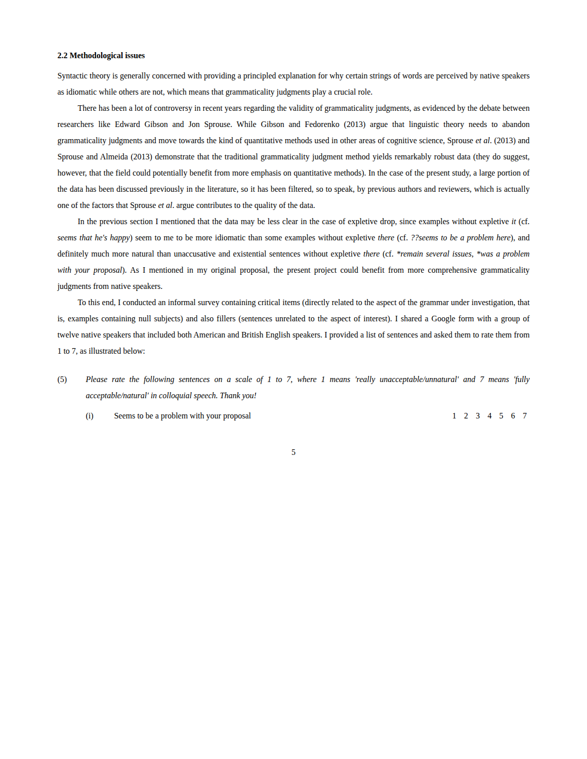2.2 Methodological issues
Syntactic theory is generally concerned with providing a principled explanation for why certain strings of words are perceived by native speakers as idiomatic while others are not, which means that grammaticality judgments play a crucial role.
There has been a lot of controversy in recent years regarding the validity of grammaticality judgments, as evidenced by the debate between researchers like Edward Gibson and Jon Sprouse. While Gibson and Fedorenko (2013) argue that linguistic theory needs to abandon grammaticality judgments and move towards the kind of quantitative methods used in other areas of cognitive science, Sprouse et al. (2013) and Sprouse and Almeida (2013) demonstrate that the traditional grammaticality judgment method yields remarkably robust data (they do suggest, however, that the field could potentially benefit from more emphasis on quantitative methods). In the case of the present study, a large portion of the data has been discussed previously in the literature, so it has been filtered, so to speak, by previous authors and reviewers, which is actually one of the factors that Sprouse et al. argue contributes to the quality of the data.
In the previous section I mentioned that the data may be less clear in the case of expletive drop, since examples without expletive it (cf. seems that he's happy) seem to me to be more idiomatic than some examples without expletive there (cf. ??seems to be a problem here), and definitely much more natural than unaccusative and existential sentences without expletive there (cf. *remain several issues, *was a problem with your proposal). As I mentioned in my original proposal, the present project could benefit from more comprehensive grammaticality judgments from native speakers.
To this end, I conducted an informal survey containing critical items (directly related to the aspect of the grammar under investigation, that is, examples containing null subjects) and also fillers (sentences unrelated to the aspect of interest). I shared a Google form with a group of twelve native speakers that included both American and British English speakers. I provided a list of sentences and asked them to rate them from 1 to 7, as illustrated below:
(5)
Please rate the following sentences on a scale of 1 to 7, where 1 means 'really unacceptable/unnatural' and 7 means 'fully acceptable/natural' in colloquial speech. Thank you!
(i)
Seems to be a problem with your proposal
1 2 3 4 5 6 7
5